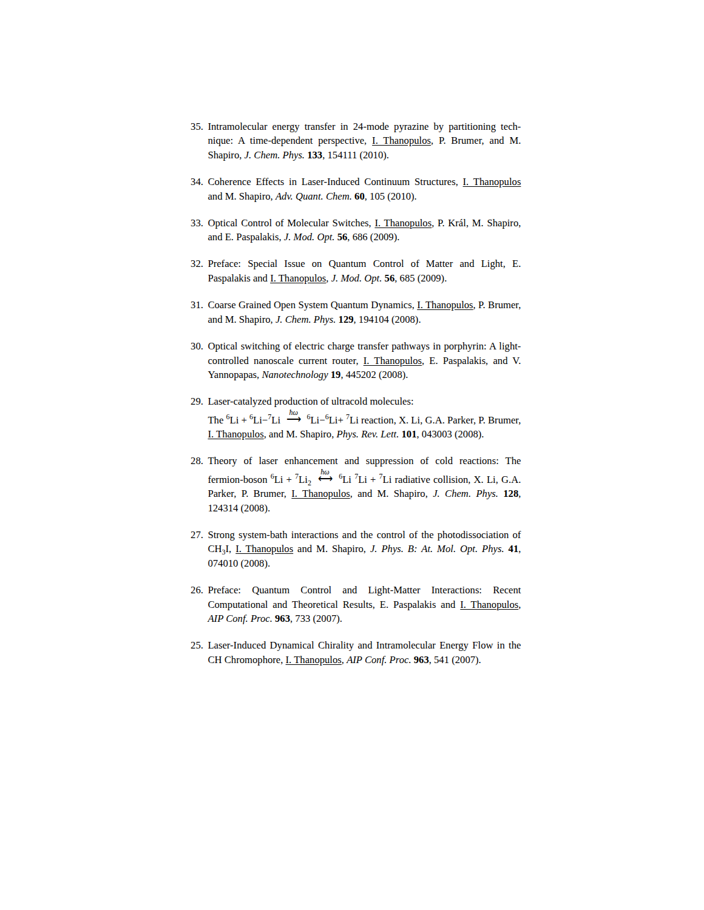35. Intramolecular energy transfer in 24-mode pyrazine by partitioning technique: A time-dependent perspective, I. Thanopulos, P. Brumer, and M. Shapiro, J. Chem. Phys. 133, 154111 (2010).
34. Coherence Effects in Laser-Induced Continuum Structures, I. Thanopulos and M. Shapiro, Adv. Quant. Chem. 60, 105 (2010).
33. Optical Control of Molecular Switches, I. Thanopulos, P. Král, M. Shapiro, and E. Paspalakis, J. Mod. Opt. 56, 686 (2009).
32. Preface: Special Issue on Quantum Control of Matter and Light, E. Paspalakis and I. Thanopulos, J. Mod. Opt. 56, 685 (2009).
31. Coarse Grained Open System Quantum Dynamics, I. Thanopulos, P. Brumer, and M. Shapiro, J. Chem. Phys. 129, 194104 (2008).
30. Optical switching of electric charge transfer pathways in porphyrin: A light-controlled nanoscale current router, I. Thanopulos, E. Paspalakis, and V. Yannopapas, Nanotechnology 19, 445202 (2008).
29. Laser-catalyzed production of ultracold molecules:
The 6Li + 6Li−7Li ħω⟶ 6Li−6Li+ 7Li reaction, X. Li, G.A. Parker, P. Brumer, I. Thanopulos, and M. Shapiro, Phys. Rev. Lett. 101, 043003 (2008).
28. Theory of laser enhancement and suppression of cold reactions: The fermion-boson 6Li + 7Li2 ħω⟷ 6Li 7Li + 7Li radiative collision, X. Li, G.A. Parker, P. Brumer, I. Thanopulos, and M. Shapiro, J. Chem. Phys. 128, 124314 (2008).
27. Strong system-bath interactions and the control of the photodissociation of CH3I, I. Thanopulos and M. Shapiro, J. Phys. B: At. Mol. Opt. Phys. 41, 074010 (2008).
26. Preface: Quantum Control and Light-Matter Interactions: Recent Computational and Theoretical Results, E. Paspalakis and I. Thanopulos, AIP Conf. Proc. 963, 733 (2007).
25. Laser-Induced Dynamical Chirality and Intramolecular Energy Flow in the CH Chromophore, I. Thanopulos, AIP Conf. Proc. 963, 541 (2007).